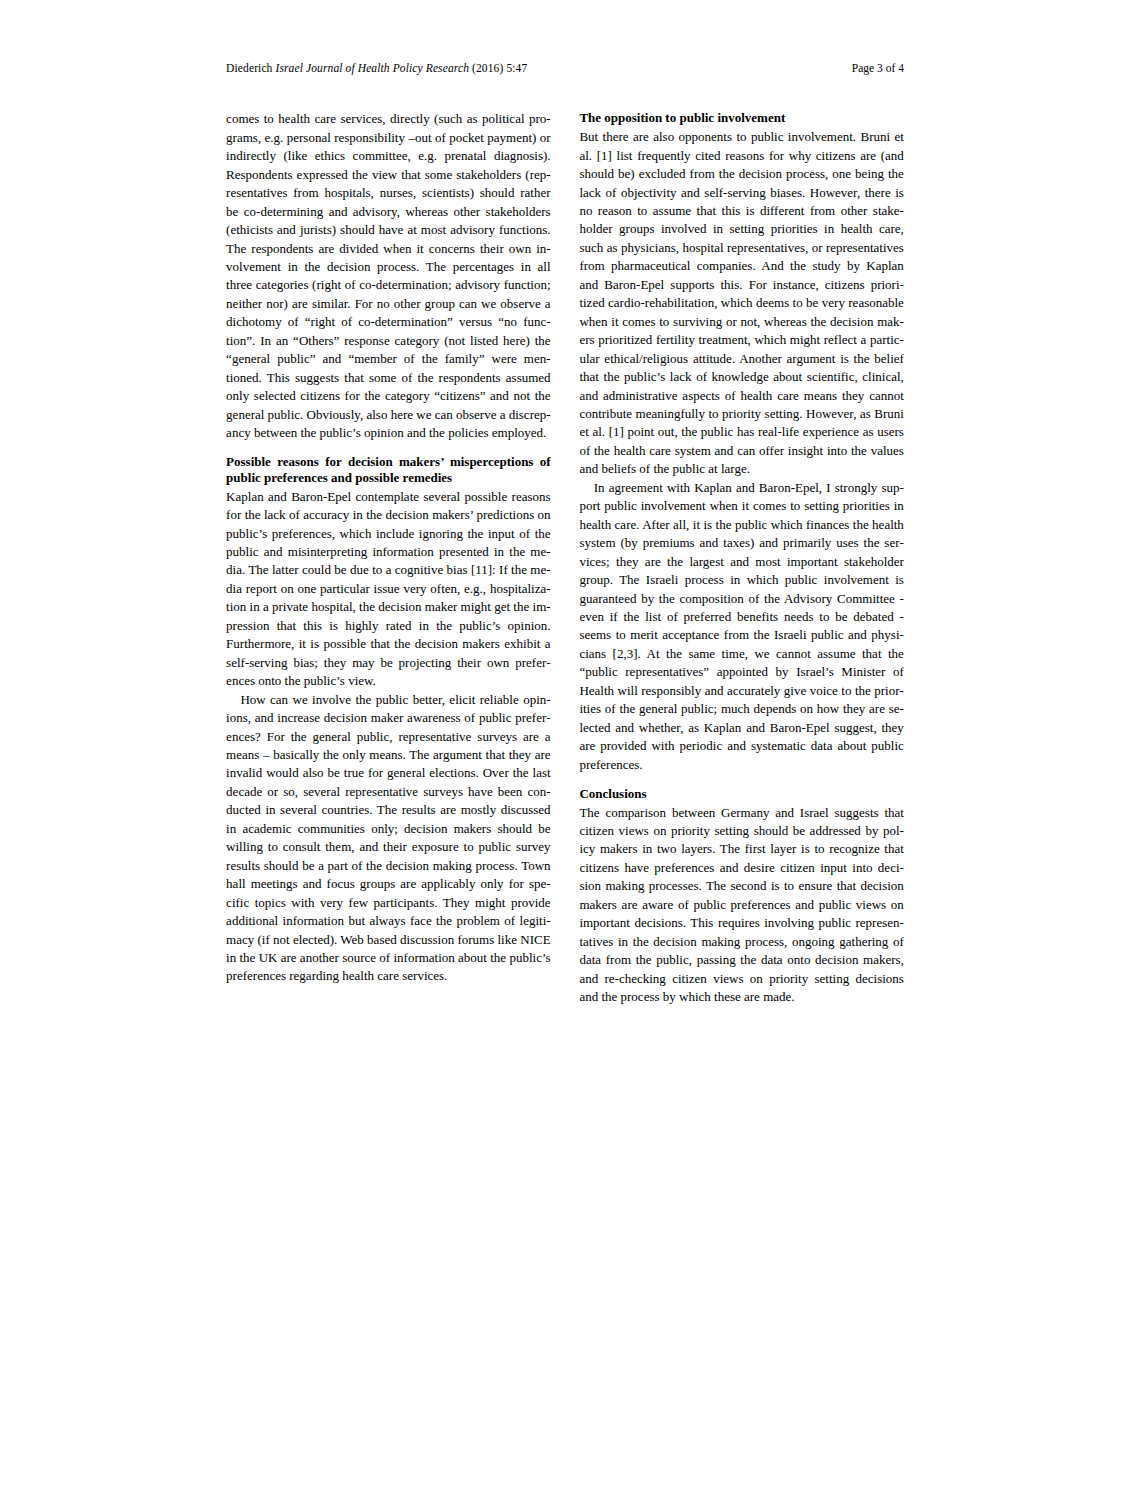Diederich Israel Journal of Health Policy Research (2016) 5:47
Page 3 of 4
comes to health care services, directly (such as political programs, e.g. personal responsibility –out of pocket payment) or indirectly (like ethics committee, e.g. prenatal diagnosis). Respondents expressed the view that some stakeholders (representatives from hospitals, nurses, scientists) should rather be co-determining and advisory, whereas other stakeholders (ethicists and jurists) should have at most advisory functions. The respondents are divided when it concerns their own involvement in the decision process. The percentages in all three categories (right of co-determination; advisory function; neither nor) are similar. For no other group can we observe a dichotomy of “right of co-determination” versus “no function”. In an “Others” response category (not listed here) the “general public” and “member of the family” were mentioned. This suggests that some of the respondents assumed only selected citizens for the category “citizens” and not the general public. Obviously, also here we can observe a discrepancy between the public’s opinion and the policies employed.
Possible reasons for decision makers’ misperceptions of public preferences and possible remedies
Kaplan and Baron-Epel contemplate several possible reasons for the lack of accuracy in the decision makers’ predictions on public’s preferences, which include ignoring the input of the public and misinterpreting information presented in the media. The latter could be due to a cognitive bias [11]: If the media report on one particular issue very often, e.g., hospitalization in a private hospital, the decision maker might get the impression that this is highly rated in the public’s opinion. Furthermore, it is possible that the decision makers exhibit a self-serving bias; they may be projecting their own preferences onto the public’s view.
How can we involve the public better, elicit reliable opinions, and increase decision maker awareness of public preferences? For the general public, representative surveys are a means – basically the only means. The argument that they are invalid would also be true for general elections. Over the last decade or so, several representative surveys have been conducted in several countries. The results are mostly discussed in academic communities only; decision makers should be willing to consult them, and their exposure to public survey results should be a part of the decision making process. Town hall meetings and focus groups are applicably only for specific topics with very few participants. They might provide additional information but always face the problem of legitimacy (if not elected). Web based discussion forums like NICE in the UK are another source of information about the public’s preferences regarding health care services.
The opposition to public involvement
But there are also opponents to public involvement. Bruni et al. [1] list frequently cited reasons for why citizens are (and should be) excluded from the decision process, one being the lack of objectivity and self-serving biases. However, there is no reason to assume that this is different from other stakeholder groups involved in setting priorities in health care, such as physicians, hospital representatives, or representatives from pharmaceutical companies. And the study by Kaplan and Baron-Epel supports this. For instance, citizens prioritized cardio-rehabilitation, which deems to be very reasonable when it comes to surviving or not, whereas the decision makers prioritized fertility treatment, which might reflect a particular ethical/religious attitude. Another argument is the belief that the public’s lack of knowledge about scientific, clinical, and administrative aspects of health care means they cannot contribute meaningfully to priority setting. However, as Bruni et al. [1] point out, the public has real-life experience as users of the health care system and can offer insight into the values and beliefs of the public at large.
In agreement with Kaplan and Baron-Epel, I strongly support public involvement when it comes to setting priorities in health care. After all, it is the public which finances the health system (by premiums and taxes) and primarily uses the services; they are the largest and most important stakeholder group. The Israeli process in which public involvement is guaranteed by the composition of the Advisory Committee - even if the list of preferred benefits needs to be debated - seems to merit acceptance from the Israeli public and physicians [2,3]. At the same time, we cannot assume that the “public representatives” appointed by Israel’s Minister of Health will responsibly and accurately give voice to the priorities of the general public; much depends on how they are selected and whether, as Kaplan and Baron-Epel suggest, they are provided with periodic and systematic data about public preferences.
Conclusions
The comparison between Germany and Israel suggests that citizen views on priority setting should be addressed by policy makers in two layers. The first layer is to recognize that citizens have preferences and desire citizen input into decision making processes. The second is to ensure that decision makers are aware of public preferences and public views on important decisions. This requires involving public representatives in the decision making process, ongoing gathering of data from the public, passing the data onto decision makers, and re-checking citizen views on priority setting decisions and the process by which these are made.